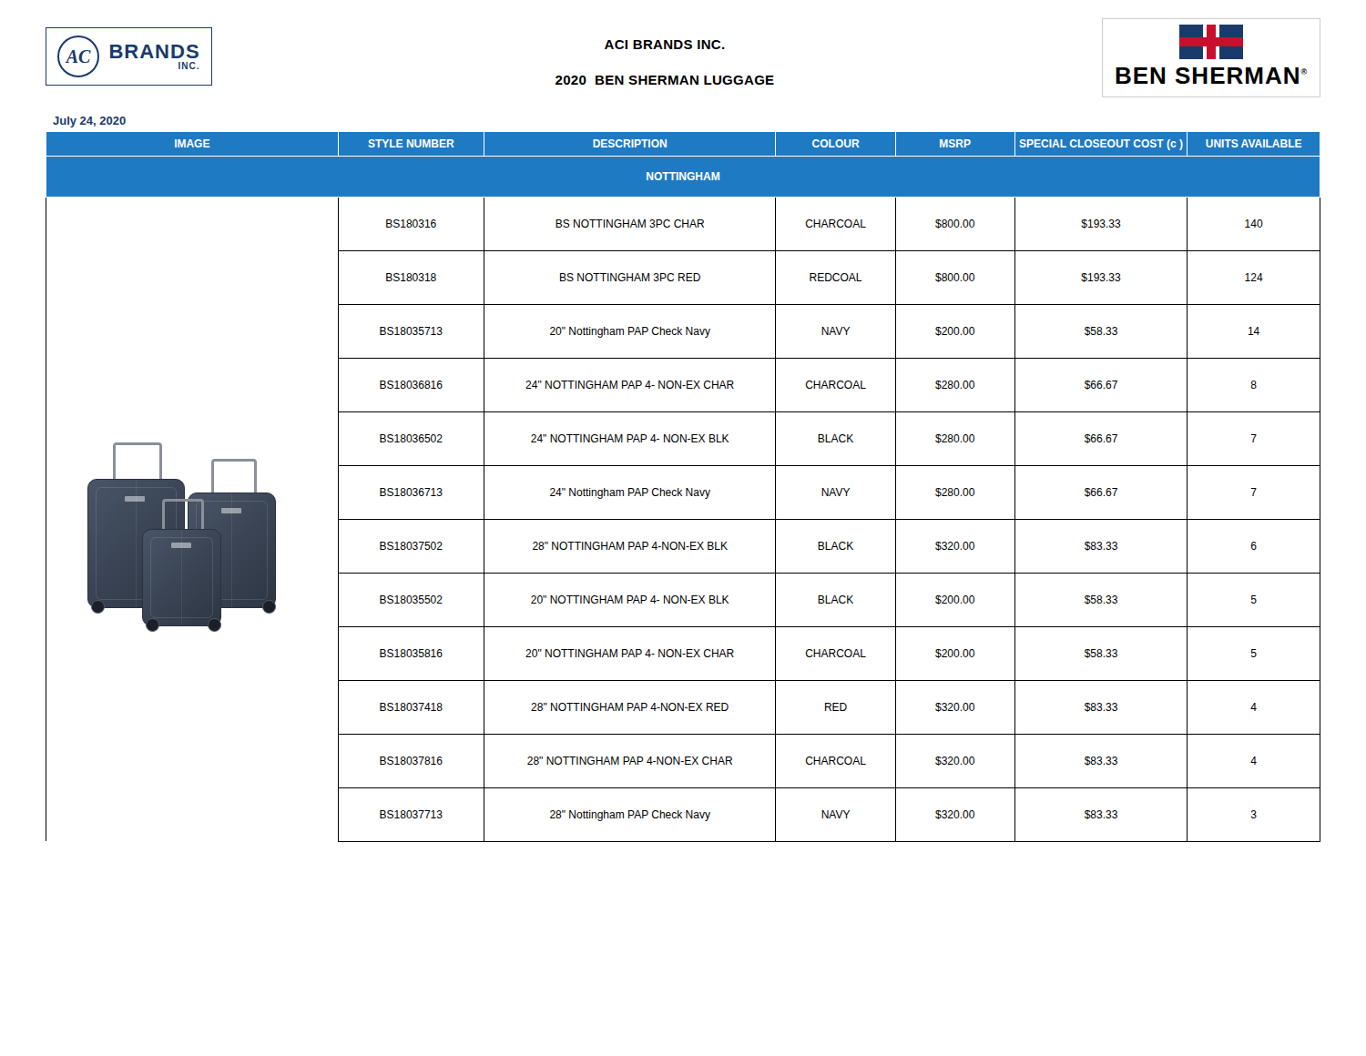AC
BRANDS INC.
ACI BRANDS INC.
2020 BEN SHERMAN LUGGAGE
BEN SHERMAN®
July 24, 2020
| IMAGE | STYLE NUMBER | DESCRIPTION | COLOUR | MSRP | SPECIAL CLOSEOUT COST (c ) | UNITS AVAILABLE |
| --- | --- | --- | --- | --- | --- | --- |
| NOTTINGHAM |
| | BS180316 | BS NOTTINGHAM 3PC CHAR | CHARCOAL | $800.00 | $193.33 | 140 |
| BS180318 | BS NOTTINGHAM 3PC RED | REDCOAL | $800.00 | $193.33 | 124 |
| BS18035713 | 20" Nottingham PAP Check Navy | NAVY | $200.00 | $58.33 | 14 |
| BS18036816 | 24" NOTTINGHAM PAP 4- NON-EX CHAR | CHARCOAL | $280.00 | $66.67 | 8 |
| BS18036502 | 24" NOTTINGHAM PAP 4- NON-EX BLK | BLACK | $280.00 | $66.67 | 7 |
| BS18036713 | 24" Nottingham PAP Check Navy | NAVY | $280.00 | $66.67 | 7 |
| BS18037502 | 28" NOTTINGHAM PAP 4-NON-EX BLK | BLACK | $320.00 | $83.33 | 6 |
| BS18035502 | 20" NOTTINGHAM PAP 4- NON-EX BLK | BLACK | $200.00 | $58.33 | 5 |
| BS18035816 | 20" NOTTINGHAM PAP 4- NON-EX CHAR | CHARCOAL | $200.00 | $58.33 | 5 |
| BS18037418 | 28" NOTTINGHAM PAP 4-NON-EX RED | RED | $320.00 | $83.33 | 4 |
| BS18037816 | 28" NOTTINGHAM PAP 4-NON-EX CHAR | CHARCOAL | $320.00 | $83.33 | 4 |
| BS18037713 | 28" Nottingham PAP Check Navy | NAVY | $320.00 | $83.33 | 3 |